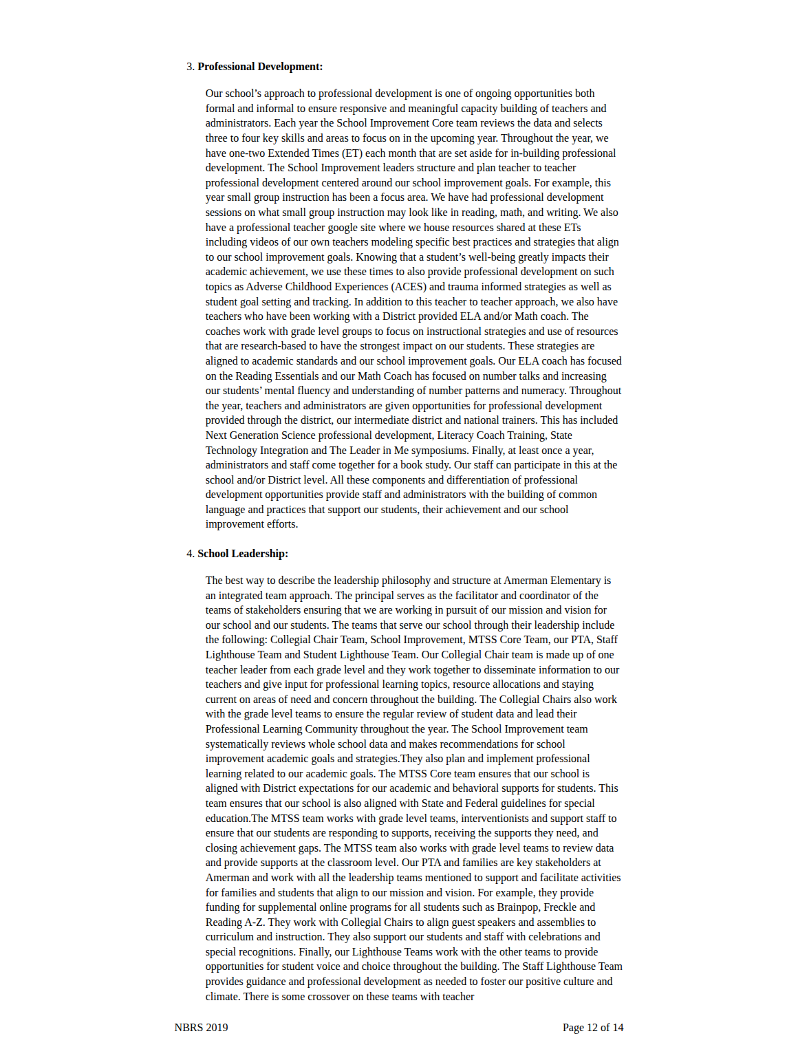Professional Development:
Our school’s approach to professional development is one of ongoing opportunities both formal and informal to ensure responsive and meaningful capacity building of teachers and administrators. Each year the School Improvement Core team reviews the data and selects three to four key skills and areas to focus on in the upcoming year. Throughout the year, we have one-two Extended Times (ET) each month that are set aside for in-building professional development. The School Improvement leaders structure and plan teacher to teacher professional development centered around our school improvement goals. For example, this year small group instruction has been a focus area. We have had professional development sessions on what small group instruction may look like in reading, math, and writing. We also have a professional teacher google site where we house resources shared at these ETs including videos of our own teachers modeling specific best practices and strategies that align to our school improvement goals. Knowing that a student’s well-being greatly impacts their academic achievement, we use these times to also provide professional development on such topics as Adverse Childhood Experiences (ACES) and trauma informed strategies as well as student goal setting and tracking. In addition to this teacher to teacher approach, we also have teachers who have been working with a District provided ELA and/or Math coach. The coaches work with grade level groups to focus on instructional strategies and use of resources that are research-based to have the strongest impact on our students. These strategies are aligned to academic standards and our school improvement goals. Our ELA coach has focused on the Reading Essentials and our Math Coach has focused on number talks and increasing our students’ mental fluency and understanding of number patterns and numeracy. Throughout the year, teachers and administrators are given opportunities for professional development provided through the district, our intermediate district and national trainers. This has included Next Generation Science professional development, Literacy Coach Training, State Technology Integration and The Leader in Me symposiums. Finally, at least once a year, administrators and staff come together for a book study. Our staff can participate in this at the school and/or District level. All these components and differentiation of professional development opportunities provide staff and administrators with the building of common language and practices that support our students, their achievement and our school improvement efforts.
School Leadership:
The best way to describe the leadership philosophy and structure at Amerman Elementary is an integrated team approach. The principal serves as the facilitator and coordinator of the teams of stakeholders ensuring that we are working in pursuit of our mission and vision for our school and our students. The teams that serve our school through their leadership include the following: Collegial Chair Team, School Improvement, MTSS Core Team, our PTA, Staff Lighthouse Team and Student Lighthouse Team. Our Collegial Chair team is made up of one teacher leader from each grade level and they work together to disseminate information to our teachers and give input for professional learning topics, resource allocations and staying current on areas of need and concern throughout the building. The Collegial Chairs also work with the grade level teams to ensure the regular review of student data and lead their Professional Learning Community throughout the year. The School Improvement team systematically reviews whole school data and makes recommendations for school improvement academic goals and strategies.They also plan and implement professional learning related to our academic goals. The MTSS Core team ensures that our school is aligned with District expectations for our academic and behavioral supports for students. This team ensures that our school is also aligned with State and Federal guidelines for special education.The MTSS team works with grade level teams, interventionists and support staff to ensure that our students are responding to supports, receiving the supports they need, and closing achievement gaps. The MTSS team also works with grade level teams to review data and provide supports at the classroom level. Our PTA and families are key stakeholders at Amerman and work with all the leadership teams mentioned to support and facilitate activities for families and students that align to our mission and vision. For example, they provide funding for supplemental online programs for all students such as Brainpop, Freckle and Reading A-Z. They work with Collegial Chairs to align guest speakers and assemblies to curriculum and instruction. They also support our students and staff with celebrations and special recognitions. Finally, our Lighthouse Teams work with the other teams to provide opportunities for student voice and choice throughout the building. The Staff Lighthouse Team provides guidance and professional development as needed to foster our positive culture and climate. There is some crossover on these teams with teacher
NBRS 2019 Page 12 of 14